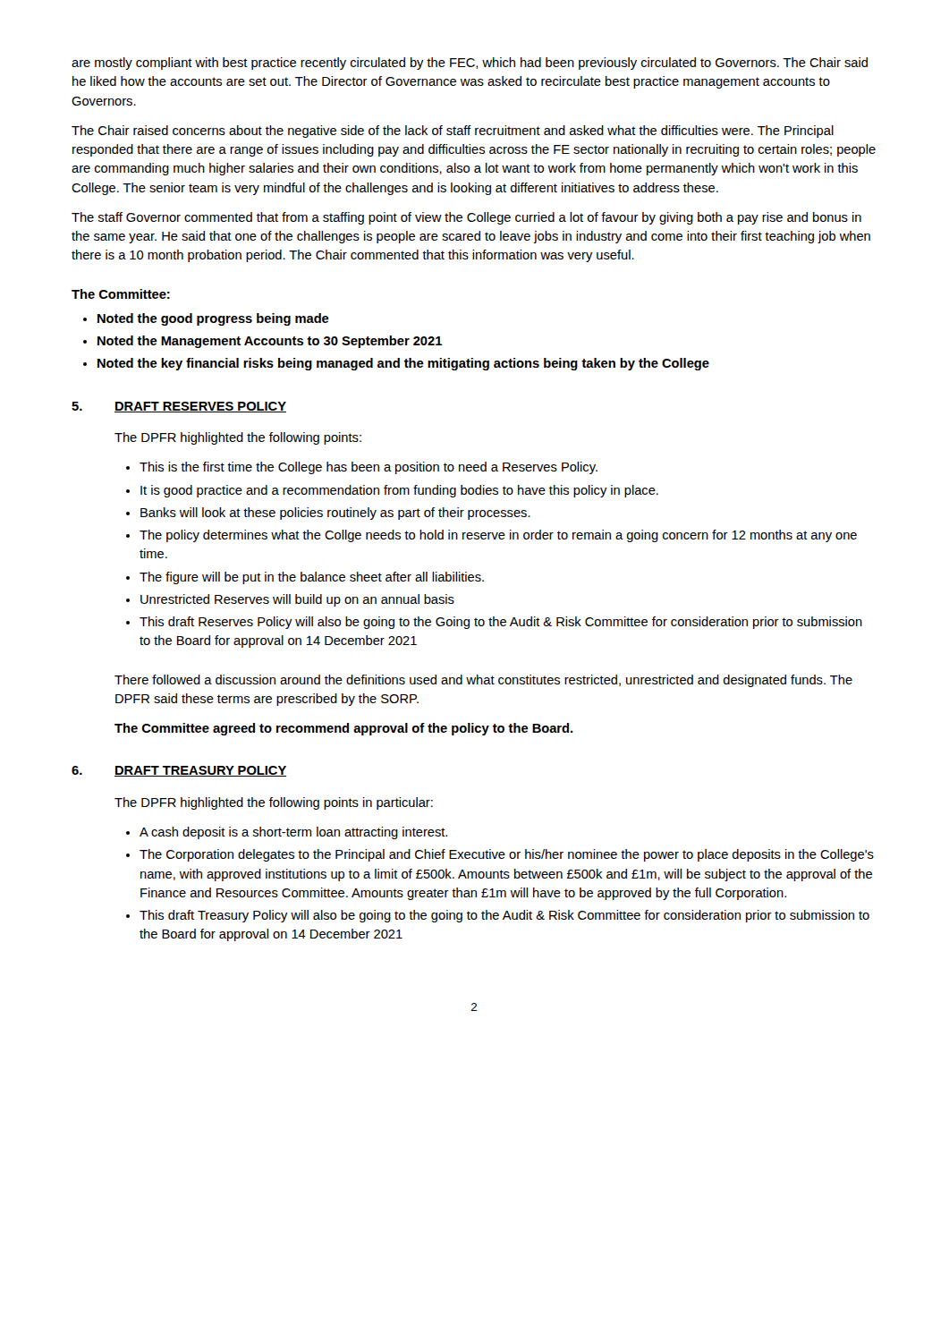are mostly compliant with best practice recently circulated by the FEC, which had been previously circulated to Governors. The Chair said he liked how the accounts are set out. The Director of Governance was asked to recirculate best practice management accounts to Governors.
The Chair raised concerns about the negative side of the lack of staff recruitment and asked what the difficulties were. The Principal responded that there are a range of issues including pay and difficulties across the FE sector nationally in recruiting to certain roles; people are commanding much higher salaries and their own conditions, also a lot want to work from home permanently which won't work in this College. The senior team is very mindful of the challenges and is looking at different initiatives to address these.
The staff Governor commented that from a staffing point of view the College curried a lot of favour by giving both a pay rise and bonus in the same year. He said that one of the challenges is people are scared to leave jobs in industry and come into their first teaching job when there is a 10 month probation period. The Chair commented that this information was very useful.
The Committee:
Noted the good progress being made
Noted the Management Accounts to 30 September 2021
Noted the key financial risks being managed and the mitigating actions being taken by the College
5. DRAFT RESERVES POLICY
The DPFR highlighted the following points:
This is the first time the College has been a position to need a Reserves Policy.
It is good practice and a recommendation from funding bodies to have this policy in place.
Banks will look at these policies routinely as part of their processes.
The policy determines what the Collge needs to hold in reserve in order to remain a going concern for 12 months at any one time.
The figure will be put in the balance sheet after all liabilities.
Unrestricted Reserves will build up on an annual basis
This draft Reserves Policy will also be going to the Going to the Audit & Risk Committee for consideration prior to submission to the Board for approval on 14 December 2021
There followed a discussion around the definitions used and what constitutes restricted, unrestricted and designated funds. The DPFR said these terms are prescribed by the SORP.
The Committee agreed to recommend approval of the policy to the Board.
6. DRAFT TREASURY POLICY
The DPFR highlighted the following points in particular:
A cash deposit is a short-term loan attracting interest.
The Corporation delegates to the Principal and Chief Executive or his/her nominee the power to place deposits in the College's name, with approved institutions up to a limit of £500k. Amounts between £500k and £1m, will be subject to the approval of the Finance and Resources Committee. Amounts greater than £1m will have to be approved by the full Corporation.
This draft Treasury Policy will also be going to the going to the Audit & Risk Committee for consideration prior to submission to the Board for approval on 14 December 2021
2